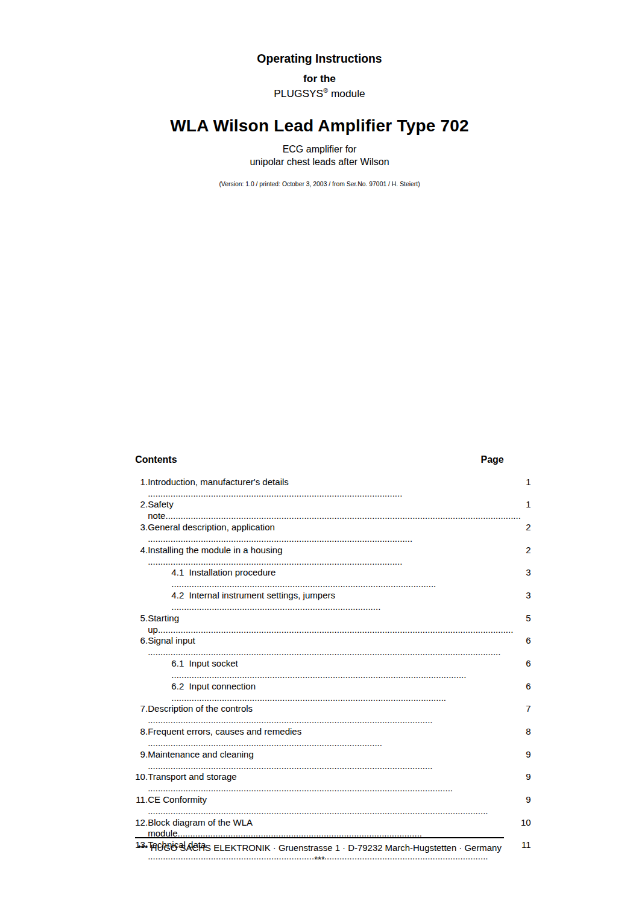Operating Instructions
for the
PLUGSYS® module
WLA Wilson Lead Amplifier Type 702
ECG amplifier for
unipolar chest leads after Wilson
(Version: 1.0 / printed: October 3, 2003 / from Ser.No. 97001 / H. Steiert)
Contents Page
| 1. | Introduction, manufacturer's details ..................................................................................................... | 1 |
| 2. | Safety note ............................................................................................................................................. | 1 |
| 3. | General description, application ......................................................................................................... | 2 |
| 4. | Installing the module in a housing ..................................................................................................... | 2 |
| | 4.1 Installation procedure ......................................................................................................... | 3 |
| | 4.2 Internal instrument settings, jumpers ................................................................................... | 3 |
| 5. | Starting up ............................................................................................................................................. | 5 |
| 6. | Signal input ............................................................................................................................................ | 6 |
| | 6.1 Input socket ..................................................................................................................... | 6 |
| | 6.2 Input connection ............................................................................................................. | 6 |
| 7. | Description of the controls ................................................................................................................. | 7 |
| 8. | Frequent errors, causes and remedies ............................................................................................. | 8 |
| 9. | Maintenance and cleaning ................................................................................................................. | 9 |
| 10. | Transport and storage ......................................................................................................................... | 9 |
| 11. | CE Conformity ....................................................................................................................................... | 9 |
| 12. | Block diagram of the WLA module ................................................................................................. | 10 |
| 13. | Technical data ....................................................................................................................................... | 11 |
*** HUGO SACHS ELEKTRONIK · Gruenstrasse 1 · D-79232 March-Hugstetten · Germany ***